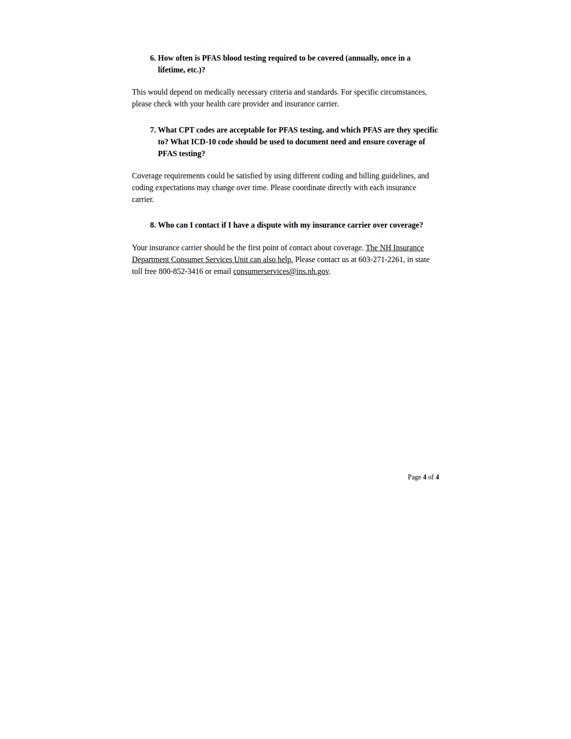How often is PFAS blood testing required to be covered (annually, once in a lifetime, etc.)?
This would depend on medically necessary criteria and standards. For specific circumstances, please check with your health care provider and insurance carrier.
What CPT codes are acceptable for PFAS testing, and which PFAS are they specific to? What ICD-10 code should be used to document need and ensure coverage of PFAS testing?
Coverage requirements could be satisfied by using different coding and billing guidelines, and coding expectations may change over time. Please coordinate directly with each insurance carrier.
Who can I contact if I have a dispute with my insurance carrier over coverage?
Your insurance carrier should be the first point of contact about coverage. The NH Insurance Department Consumer Services Unit can also help. Please contact us at 603-271-2261, in state toll free 800-852-3416 or email consumerservices@ins.nh.gov.
Page 4 of 4